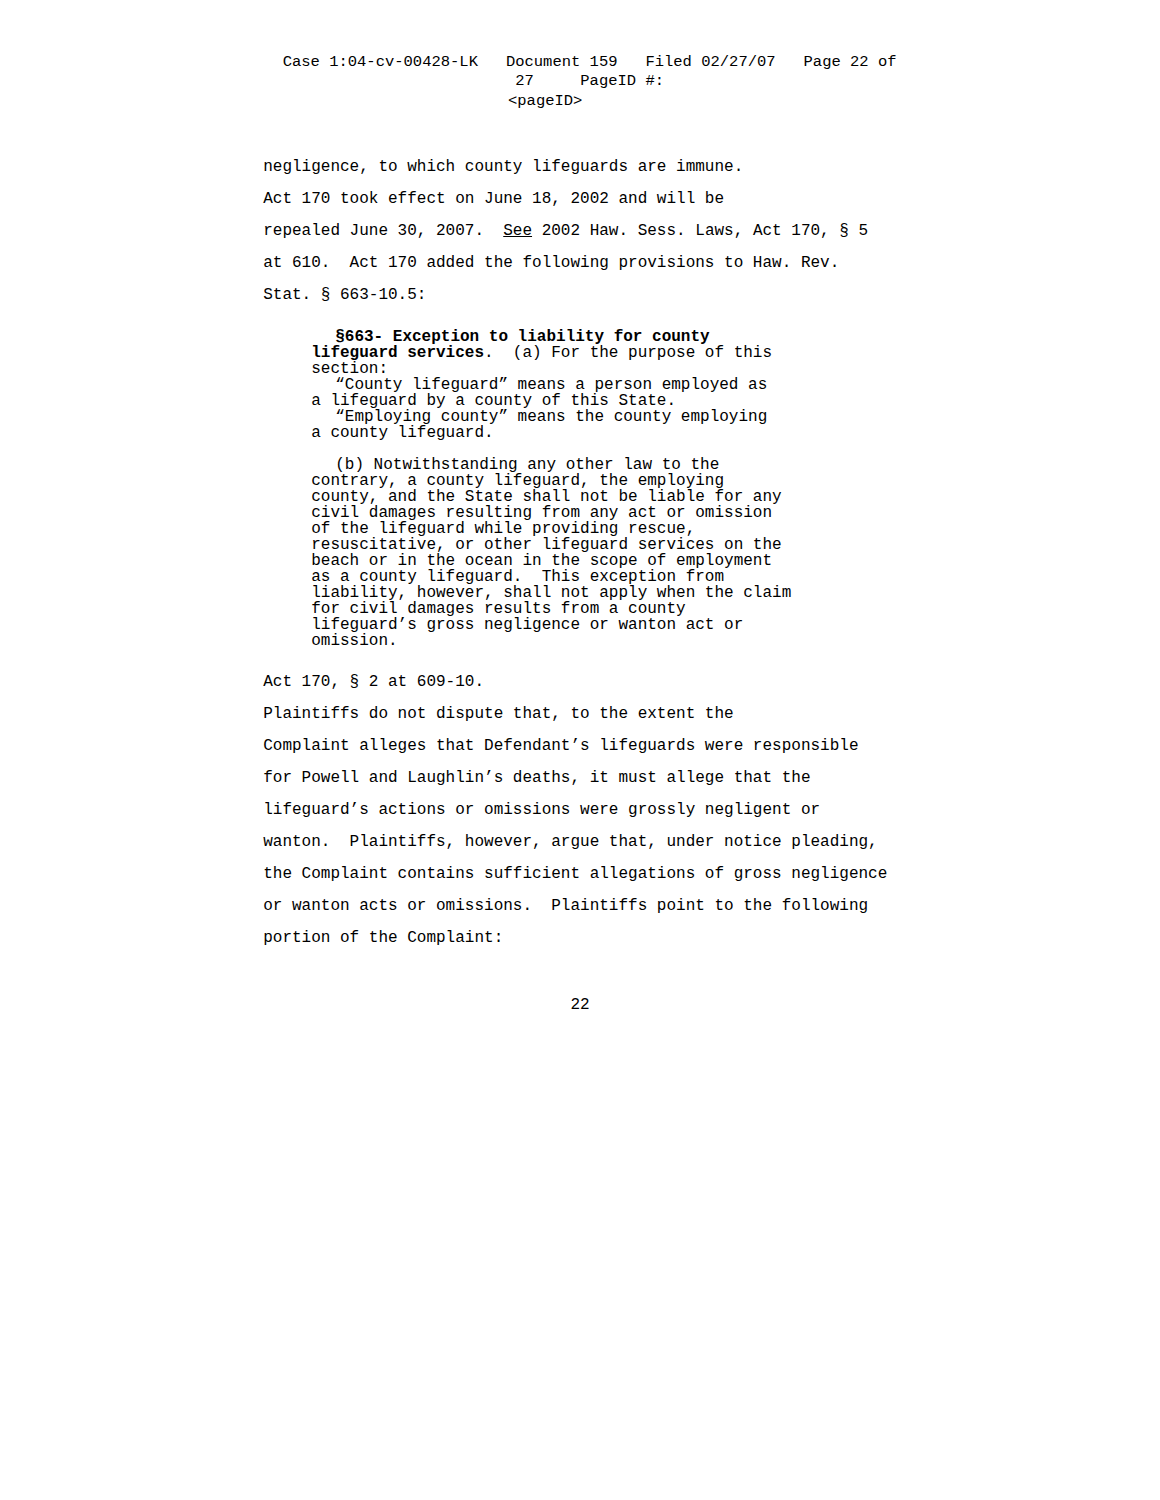Case 1:04-cv-00428-LK Document 159 Filed 02/27/07 Page 22 of 27 PageID #: <pageID>
negligence, to which county lifeguards are immune.
Act 170 took effect on June 18, 2002 and will be
repealed June 30, 2007. See 2002 Haw. Sess. Laws, Act 170, § 5
at 610. Act 170 added the following provisions to Haw. Rev.
Stat. § 663-10.5:
§663- Exception to liability for county
lifeguard services. (a) For the purpose of this
section:
“County lifeguard” means a person employed as
a lifeguard by a county of this State.
“Employing county” means the county employing
a county lifeguard.
(b) Notwithstanding any other law to the
contrary, a county lifeguard, the employing
county, and the State shall not be liable for any
civil damages resulting from any act or omission
of the lifeguard while providing rescue,
resuscitative, or other lifeguard services on the
beach or in the ocean in the scope of employment
as a county lifeguard. This exception from
liability, however, shall not apply when the claim
for civil damages results from a county
lifeguard’s gross negligence or wanton act or
omission.
Act 170, § 2 at 609-10.
Plaintiffs do not dispute that, to the extent the
Complaint alleges that Defendant’s lifeguards were responsible
for Powell and Laughlin’s deaths, it must allege that the
lifeguard’s actions or omissions were grossly negligent or
wanton. Plaintiffs, however, argue that, under notice pleading,
the Complaint contains sufficient allegations of gross negligence
or wanton acts or omissions. Plaintiffs point to the following
portion of the Complaint:
22